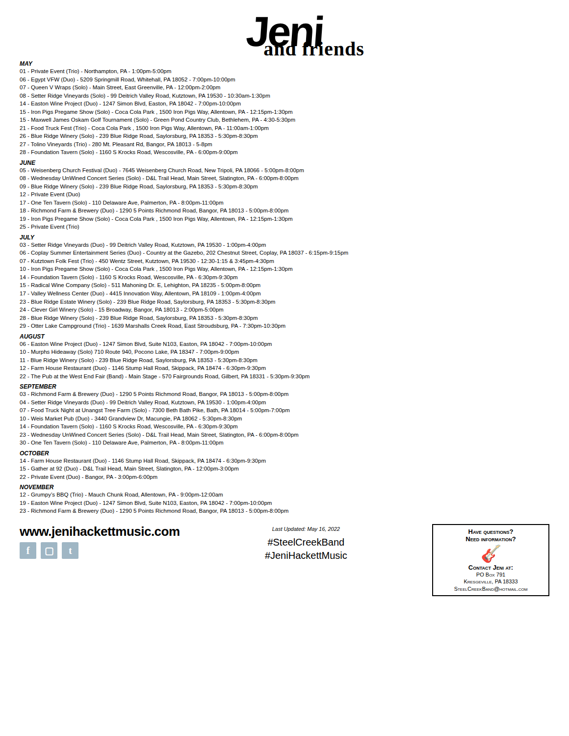Jeni and friends
MAY
01 - Private Event (Trio) - Northampton, PA - 1:00pm-5:00pm
06 - Egypt VFW (Duo) - 5209 Springmill Road, Whitehall, PA 18052 - 7:00pm-10:00pm
07 - Queen V Wraps (Solo) - Main Street, East Greenville, PA - 12:00pm-2:00pm
08 - Setter Ridge Vineyards (Solo) - 99 Deitrich Valley Road, Kutztown, PA 19530 - 10:30am-1:30pm
14 - Easton Wine Project (Duo) - 1247 Simon Blvd, Easton, PA 18042 - 7:00pm-10:00pm
15 - Iron Pigs Pregame Show (Solo) - Coca Cola Park , 1500 Iron Pigs Way, Allentown, PA - 12:15pm-1:30pm
15 - Maxwell James Oskam Golf Tournament (Solo) - Green Pond Country Club, Bethlehem, PA - 4:30-5:30pm
21 - Food Truck Fest (Trio) - Coca Cola Park , 1500 Iron Pigs Way, Allentown, PA - 11:00am-1:00pm
26 - Blue Ridge Winery (Solo) - 239 Blue Ridge Road, Saylorsburg, PA 18353 - 5:30pm-8:30pm
27 - Tolino Vineyards (Trio) - 280 Mt. Pleasant Rd, Bangor, PA 18013 - 5-8pm
28 - Foundation Tavern (Solo) - 1160 S Krocks Road, Wescosville, PA - 6:00pm-9:00pm
JUNE
05 - Weisenberg Church Festival (Duo) - 7645 Weisenberg Church Road, New Tripoli, PA 18066 - 5:00pm-8:00pm
08 - Wednesday UnWined Concert Series (Solo) - D&L Trail Head, Main Street, Slatington, PA - 6:00pm-8:00pm
09 - Blue Ridge Winery (Solo) - 239 Blue Ridge Road, Saylorsburg, PA 18353 - 5:30pm-8:30pm
12 - Private Event (Duo)
17 - One Ten Tavern (Solo) - 110 Delaware Ave, Palmerton, PA - 8:00pm-11:00pm
18 - Richmond Farm & Brewery (Duo) - 1290 5 Points Richmond Road, Bangor, PA 18013 - 5:00pm-8:00pm
19 - Iron Pigs Pregame Show (Solo) - Coca Cola Park , 1500 Iron Pigs Way, Allentown, PA - 12:15pm-1:30pm
25 - Private Event (Trio)
JULY
03 - Setter Ridge Vineyards (Duo) - 99 Deitrich Valley Road, Kutztown, PA 19530 - 1:00pm-4:00pm
06 - Coplay Summer Entertainment Series (Duo) - Country at the Gazebo, 202 Chestnut Street, Coplay, PA 18037 - 6:15pm-9:15pm
07 - Kutztown Folk Fest (Trio) - 450 Wentz Street, Kutztown, PA 19530 - 12:30-1:15 & 3:45pm-4:30pm
10 - Iron Pigs Pregame Show (Solo) - Coca Cola Park , 1500 Iron Pigs Way, Allentown, PA - 12:15pm-1:30pm
14 - Foundation Tavern (Solo) - 1160 S Krocks Road, Wescosville, PA - 6:30pm-9:30pm
15 - Radical Wine Company (Solo) - 511 Mahoning Dr. E, Lehighton, PA 18235 - 5:00pm-8:00pm
17 - Valley Wellness Center (Duo) - 4415 Innovation Way, Allentown, PA 18109 - 1:00pm-4:00pm
23 - Blue Ridge Estate Winery (Solo) - 239 Blue Ridge Road, Saylorsburg, PA 18353 - 5:30pm-8:30pm
24 - Clever Girl Winery (Solo) - 15 Broadway, Bangor, PA 18013 - 2:00pm-5:00pm
28 - Blue Ridge Winery (Solo) - 239 Blue Ridge Road, Saylorsburg, PA 18353 - 5:30pm-8:30pm
29 - Otter Lake Campground (Trio) - 1639 Marshalls Creek Road, East Stroudsburg, PA - 7:30pm-10:30pm
AUGUST
06 - Easton Wine Project (Duo) - 1247 Simon Blvd, Suite N103, Easton, PA 18042 - 7:00pm-10:00pm
10 - Murphs Hideaway (Solo) 710 Route 940, Pocono Lake, PA 18347 - 7:00pm-9:00pm
11 - Blue Ridge Winery (Solo) - 239 Blue Ridge Road, Saylorsburg, PA 18353 - 5:30pm-8:30pm
12 - Farm House Restaurant (Duo) - 1146 Stump Hall Road, Skippack, PA 18474 - 6:30pm-9:30pm
22 - The Pub at the West End Fair (Band) - Main Stage - 570 Fairgrounds Road, Gilbert, PA 18331 - 5:30pm-9:30pm
SEPTEMBER
03 - Richmond Farm & Brewery (Duo) - 1290 5 Points Richmond Road, Bangor, PA 18013 - 5:00pm-8:00pm
04 - Setter Ridge Vineyards (Duo) - 99 Deitrich Valley Road, Kutztown, PA 19530 - 1:00pm-4:00pm
07 - Food Truck Night at Unangst Tree Farm (Solo) - 7300 Beth Bath Pike, Bath, PA 18014 - 5:00pm-7:00pm
10 - Weis Market Pub (Duo) - 3440 Grandview Dr, Macungie, PA 18062 - 5:30pm-8:30pm
14 - Foundation Tavern (Solo) - 1160 S Krocks Road, Wescosville, PA - 6:30pm-9:30pm
23 - Wednesday UnWined Concert Series (Solo) - D&L Trail Head, Main Street, Slatington, PA - 6:00pm-8:00pm
30 - One Ten Tavern (Solo) - 110 Delaware Ave, Palmerton, PA - 8:00pm-11:00pm
OCTOBER
14 - Farm House Restaurant (Duo) - 1146 Stump Hall Road, Skippack, PA 18474 - 6:30pm-9:30pm
15 - Gather at 92 (Duo) - D&L Trail Head, Main Street, Slatington, PA - 12:00pm-3:00pm
22 - Private Event (Duo) - Bangor, PA - 3:00pm-6:00pm
NOVEMBER
12 - Grumpy’s BBQ (Trio) - Mauch Chunk Road, Allentown, PA - 9:00pm-12:00am
19 - Easton Wine Project (Duo) - 1247 Simon Blvd, Suite N103, Easton, PA 18042 - 7:00pm-10:00pm
23 - Richmond Farm & Brewery (Duo) - 1290 5 Points Richmond Road, Bangor, PA 18013 - 5:00pm-8:00pm
www.jenihackettmusic.com
f ▢ t
Last Updated: May 16, 2022
#SteelCreekBand
#JeniHackettMusic
Have questions?
Need information?
🎸
Contact Jeni at:
PO Box 791
Kresgeville, PA 18333
SteelCreekBand@hotmail.com